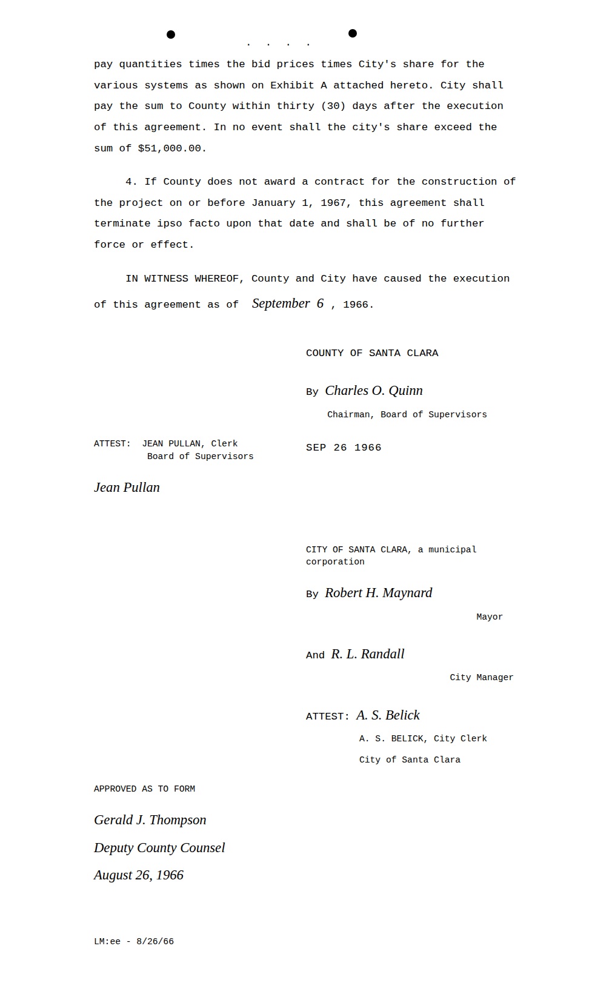. . . .
pay quantities times the bid prices times City's share for the various systems as shown on Exhibit A attached hereto. City shall pay the sum to County within thirty (30) days after the execution of this agreement. In no event shall the city's share exceed the sum of $51,000.00.
4. If County does not award a contract for the construction of the project on or before January 1, 1967, this agreement shall terminate ipso facto upon that date and shall be of no further force or effect.
IN WITNESS WHEREOF, County and City have caused the execution of this agreement as of September 6 , 1966.
COUNTY OF SANTA CLARA
By Charles O. Quinn
Chairman, Board of Supervisors
| ATTEST: JEAN PULLAN, Clerk Board of Supervisors Jean Pullan | SEP 26 1966 |
CITY OF SANTA CLARA, a municipal
corporation
By Robert H. Maynard
Mayor
And R. L. Randall
City Manager
ATTEST: A. S. Belick
A. S. BELICK, City Clerk
City of Santa Clara
APPROVED AS TO FORM
Gerald J. Thompson
Deputy County Counsel
August 26, 1966
LM:ee - 8/26/66